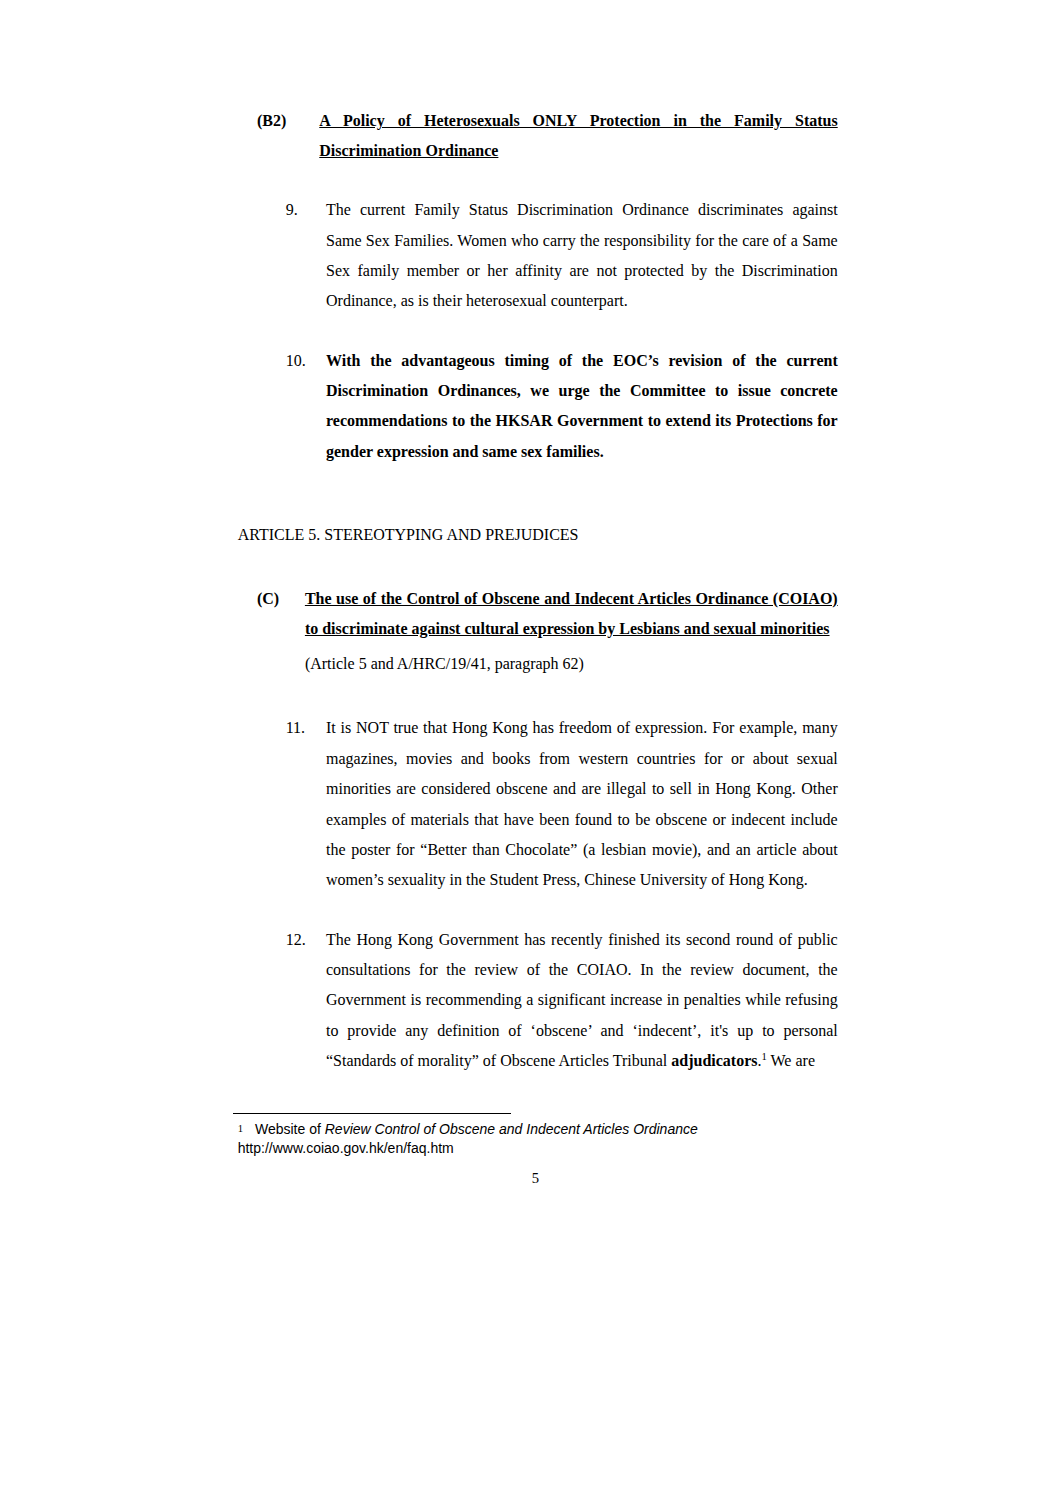(B2)
A Policy of Heterosexuals ONLY Protection in the Family Status Discrimination Ordinance
9.
The current Family Status Discrimination Ordinance discriminates against Same Sex Families. Women who carry the responsibility for the care of a Same Sex family member or her affinity are not protected by the Discrimination Ordinance, as is their heterosexual counterpart.
10.
With the advantageous timing of the EOC’s revision of the current Discrimination Ordinances, we urge the Committee to issue concrete recommendations to the HKSAR Government to extend its Protections for gender expression and same sex families.
ARTICLE 5. STEREOTYPING AND PREJUDICES
(C)
The use of the Control of Obscene and Indecent Articles Ordinance (COIAO) to discriminate against cultural expression by Lesbians and sexual minorities
(Article 5 and A/HRC/19/41, paragraph 62)
11.
It is NOT true that Hong Kong has freedom of expression. For example, many magazines, movies and books from western countries for or about sexual minorities are considered obscene and are illegal to sell in Hong Kong. Other examples of materials that have been found to be obscene or indecent include the poster for “Better than Chocolate” (a lesbian movie), and an article about women’s sexuality in the Student Press, Chinese University of Hong Kong.
12.
The Hong Kong Government has recently finished its second round of public consultations for the review of the COIAO. In the review document, the Government is recommending a significant increase in penalties while refusing to provide any definition of ‘obscene’ and ‘indecent’, it's up to personal “Standards of morality” of Obscene Articles Tribunal adjudicators.1 We are
1
Website of Review Control of Obscene and Indecent Articles Ordinance
http://www.coiao.gov.hk/en/faq.htm
5